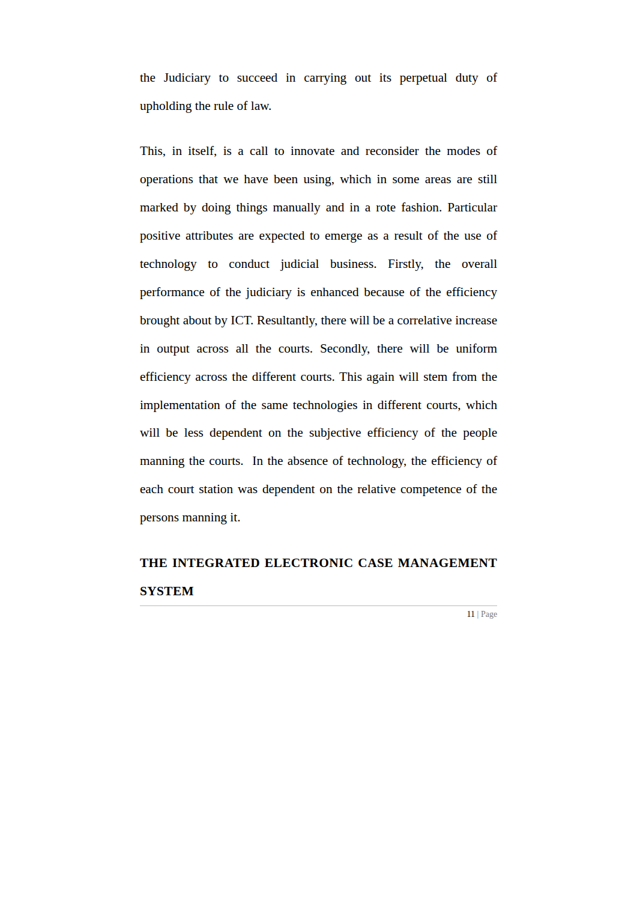the Judiciary to succeed in carrying out its perpetual duty of upholding the rule of law.
This, in itself, is a call to innovate and reconsider the modes of operations that we have been using, which in some areas are still marked by doing things manually and in a rote fashion. Particular positive attributes are expected to emerge as a result of the use of technology to conduct judicial business. Firstly, the overall performance of the judiciary is enhanced because of the efficiency brought about by ICT. Resultantly, there will be a correlative increase in output across all the courts. Secondly, there will be uniform efficiency across the different courts. This again will stem from the implementation of the same technologies in different courts, which will be less dependent on the subjective efficiency of the people manning the courts. In the absence of technology, the efficiency of each court station was dependent on the relative competence of the persons manning it.
THE INTEGRATED ELECTRONIC CASE MANAGEMENT SYSTEM
11 | Page